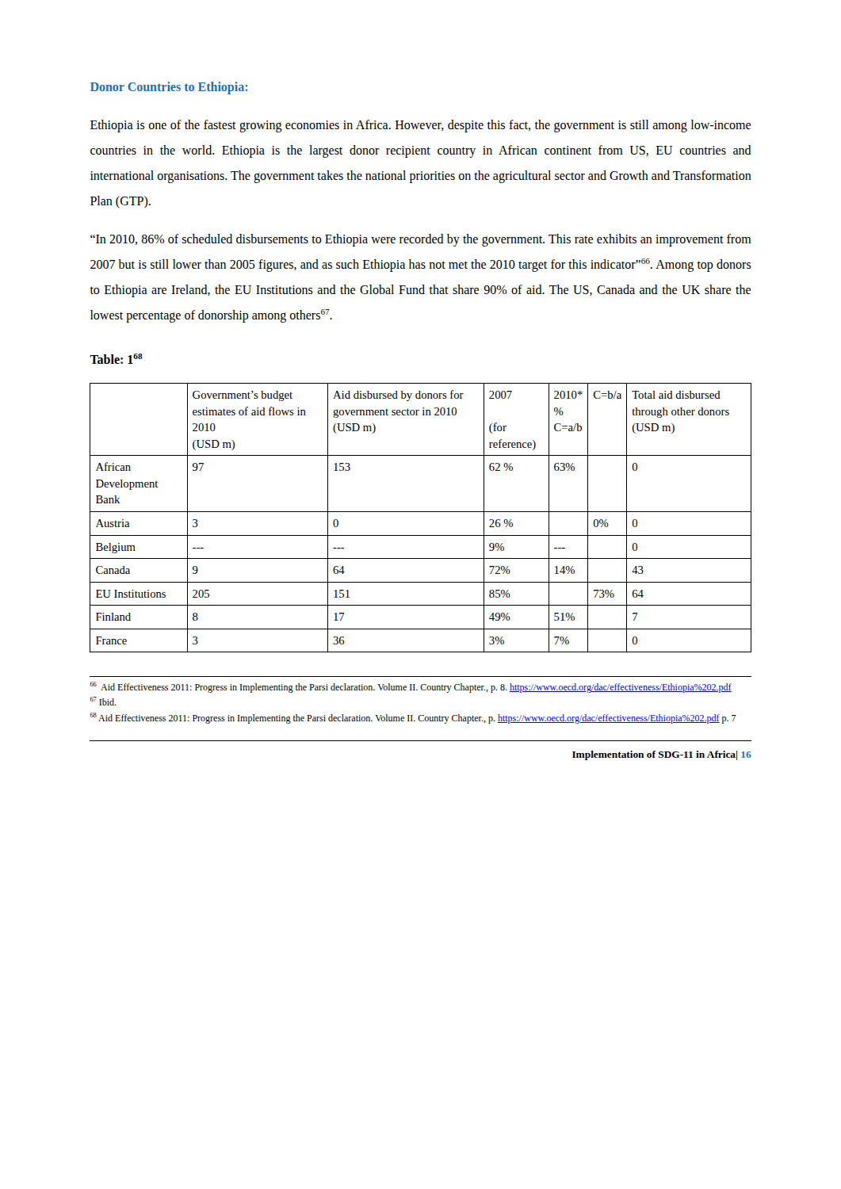Donor Countries to Ethiopia:
Ethiopia is one of the fastest growing economies in Africa. However, despite this fact, the government is still among low-income countries in the world. Ethiopia is the largest donor recipient country in African continent from US, EU countries and international organisations. The government takes the national priorities on the agricultural sector and Growth and Transformation Plan (GTP).
“In 2010, 86% of scheduled disbursements to Ethiopia were recorded by the government. This rate exhibits an improvement from 2007 but is still lower than 2005 figures, and as such Ethiopia has not met the 2010 target for this indicator”66. Among top donors to Ethiopia are Ireland, the EU Institutions and the Global Fund that share 90% of aid. The US, Canada and the UK share the lowest percentage of donorship among others67.
Table: 168
| | Government’s budget estimates of aid flows in 2010 (USD m) | Aid disbursed by donors for government sector in 2010 (USD m) | 2007 (for reference) | 2010* % C=a/b | C=b/a | Total aid disbursed through other donors (USD m) |
| African Development Bank | 97 | 153 | 62 % | 63% | | 0 |
| Austria | 3 | 0 | 26 % | | 0% | 0 |
| Belgium | --- | --- | 9% | --- | | 0 |
| Canada | 9 | 64 | 72% | 14% | | 43 |
| EU Institutions | 205 | 151 | 85% | | 73% | 64 |
| Finland | 8 | 17 | 49% | 51% | | 7 |
| France | 3 | 36 | 3% | 7% | | 0 |
66 Aid Effectiveness 2011: Progress in Implementing the Parsi declaration. Volume II. Country Chapter., p. 8. https://www.oecd.org/dac/effectiveness/Ethiopia%202.pdf
67 Ibid.
68 Aid Effectiveness 2011: Progress in Implementing the Parsi declaration. Volume II. Country Chapter., p. https://www.oecd.org/dac/effectiveness/Ethiopia%202.pdf p. 7
Implementation of SDG-11 in Africa| 16